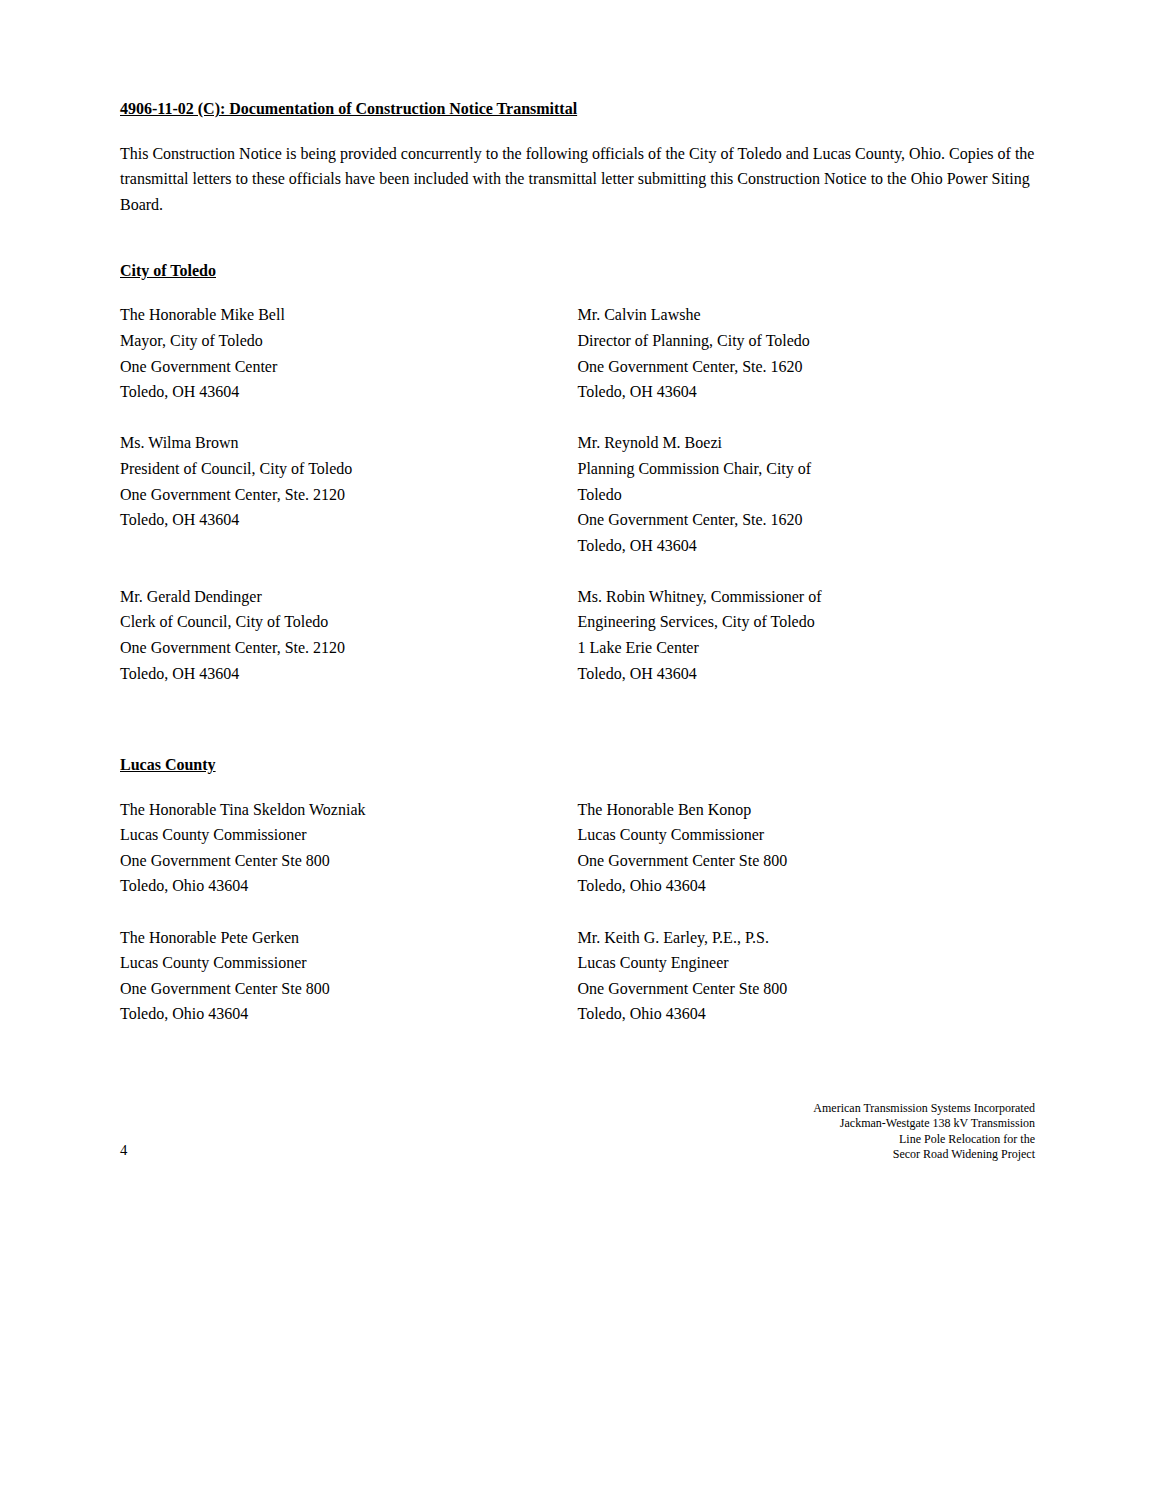4906-11-02 (C): Documentation of Construction Notice Transmittal
This Construction Notice is being provided concurrently to the following officials of the City of Toledo and Lucas County, Ohio. Copies of the transmittal letters to these officials have been included with the transmittal letter submitting this Construction Notice to the Ohio Power Siting Board.
City of Toledo
| The Honorable Mike Bell Mayor, City of Toledo One Government Center Toledo, OH 43604 | Mr. Calvin Lawshe Director of Planning, City of Toledo One Government Center, Ste. 1620 Toledo, OH 43604 |
| Ms. Wilma Brown President of Council, City of Toledo One Government Center, Ste. 2120 Toledo, OH 43604 | Mr. Reynold M. Boezi Planning Commission Chair, City of Toledo One Government Center, Ste. 1620 Toledo, OH 43604 |
| Mr. Gerald Dendinger Clerk of Council, City of Toledo One Government Center, Ste. 2120 Toledo, OH 43604 | Ms. Robin Whitney, Commissioner of Engineering Services, City of Toledo 1 Lake Erie Center Toledo, OH 43604 |
Lucas County
| The Honorable Tina Skeldon Wozniak Lucas County Commissioner One Government Center Ste 800 Toledo, Ohio 43604 | The Honorable Ben Konop Lucas County Commissioner One Government Center Ste 800 Toledo, Ohio 43604 |
| The Honorable Pete Gerken Lucas County Commissioner One Government Center Ste 800 Toledo, Ohio 43604 | Mr. Keith G. Earley, P.E., P.S. Lucas County Engineer One Government Center Ste 800 Toledo, Ohio 43604 |
4
American Transmission Systems Incorporated
Jackman-Westgate 138 kV Transmission
Line Pole Relocation for the
Secor Road Widening Project